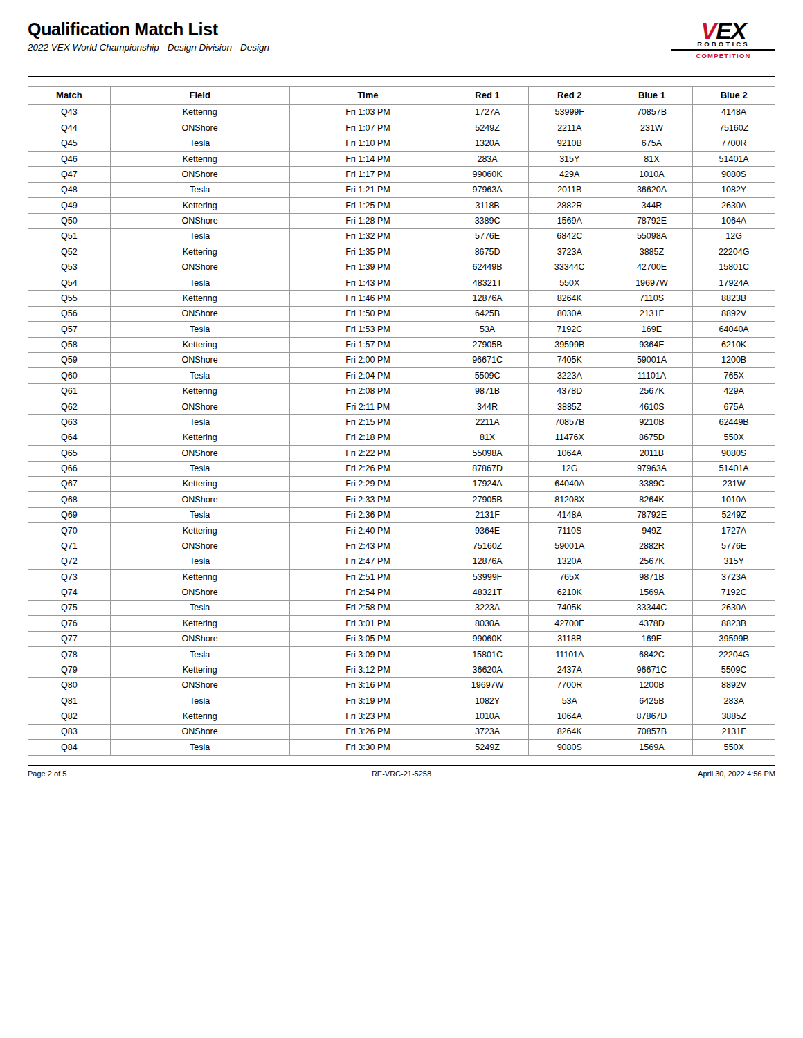Qualification Match List
2022 VEX World Championship - Design Division - Design
VEX
ROBOTICS
COMPETITION
| Match | Field | Time | Red 1 | Red 2 | Blue 1 | Blue 2 |
| --- | --- | --- | --- | --- | --- | --- |
| Q43 | Kettering | Fri 1:03 PM | 1727A | 53999F | 70857B | 4148A |
| Q44 | ONShore | Fri 1:07 PM | 5249Z | 2211A | 231W | 75160Z |
| Q45 | Tesla | Fri 1:10 PM | 1320A | 9210B | 675A | 7700R |
| Q46 | Kettering | Fri 1:14 PM | 283A | 315Y | 81X | 51401A |
| Q47 | ONShore | Fri 1:17 PM | 99060K | 429A | 1010A | 9080S |
| Q48 | Tesla | Fri 1:21 PM | 97963A | 2011B | 36620A | 1082Y |
| Q49 | Kettering | Fri 1:25 PM | 3118B | 2882R | 344R | 2630A |
| Q50 | ONShore | Fri 1:28 PM | 3389C | 1569A | 78792E | 1064A |
| Q51 | Tesla | Fri 1:32 PM | 5776E | 6842C | 55098A | 12G |
| Q52 | Kettering | Fri 1:35 PM | 8675D | 3723A | 3885Z | 22204G |
| Q53 | ONShore | Fri 1:39 PM | 62449B | 33344C | 42700E | 15801C |
| Q54 | Tesla | Fri 1:43 PM | 48321T | 550X | 19697W | 17924A |
| Q55 | Kettering | Fri 1:46 PM | 12876A | 8264K | 7110S | 8823B |
| Q56 | ONShore | Fri 1:50 PM | 6425B | 8030A | 2131F | 8892V |
| Q57 | Tesla | Fri 1:53 PM | 53A | 7192C | 169E | 64040A |
| Q58 | Kettering | Fri 1:57 PM | 27905B | 39599B | 9364E | 6210K |
| Q59 | ONShore | Fri 2:00 PM | 96671C | 7405K | 59001A | 1200B |
| Q60 | Tesla | Fri 2:04 PM | 5509C | 3223A | 11101A | 765X |
| Q61 | Kettering | Fri 2:08 PM | 9871B | 4378D | 2567K | 429A |
| Q62 | ONShore | Fri 2:11 PM | 344R | 3885Z | 4610S | 675A |
| Q63 | Tesla | Fri 2:15 PM | 2211A | 70857B | 9210B | 62449B |
| Q64 | Kettering | Fri 2:18 PM | 81X | 11476X | 8675D | 550X |
| Q65 | ONShore | Fri 2:22 PM | 55098A | 1064A | 2011B | 9080S |
| Q66 | Tesla | Fri 2:26 PM | 87867D | 12G | 97963A | 51401A |
| Q67 | Kettering | Fri 2:29 PM | 17924A | 64040A | 3389C | 231W |
| Q68 | ONShore | Fri 2:33 PM | 27905B | 81208X | 8264K | 1010A |
| Q69 | Tesla | Fri 2:36 PM | 2131F | 4148A | 78792E | 5249Z |
| Q70 | Kettering | Fri 2:40 PM | 9364E | 7110S | 949Z | 1727A |
| Q71 | ONShore | Fri 2:43 PM | 75160Z | 59001A | 2882R | 5776E |
| Q72 | Tesla | Fri 2:47 PM | 12876A | 1320A | 2567K | 315Y |
| Q73 | Kettering | Fri 2:51 PM | 53999F | 765X | 9871B | 3723A |
| Q74 | ONShore | Fri 2:54 PM | 48321T | 6210K | 1569A | 7192C |
| Q75 | Tesla | Fri 2:58 PM | 3223A | 7405K | 33344C | 2630A |
| Q76 | Kettering | Fri 3:01 PM | 8030A | 42700E | 4378D | 8823B |
| Q77 | ONShore | Fri 3:05 PM | 99060K | 3118B | 169E | 39599B |
| Q78 | Tesla | Fri 3:09 PM | 15801C | 11101A | 6842C | 22204G |
| Q79 | Kettering | Fri 3:12 PM | 36620A | 2437A | 96671C | 5509C |
| Q80 | ONShore | Fri 3:16 PM | 19697W | 7700R | 1200B | 8892V |
| Q81 | Tesla | Fri 3:19 PM | 1082Y | 53A | 6425B | 283A |
| Q82 | Kettering | Fri 3:23 PM | 1010A | 1064A | 87867D | 3885Z |
| Q83 | ONShore | Fri 3:26 PM | 3723A | 8264K | 70857B | 2131F |
| Q84 | Tesla | Fri 3:30 PM | 5249Z | 9080S | 1569A | 550X |
Page 2 of 5
RE-VRC-21-5258
April 30, 2022 4:56 PM